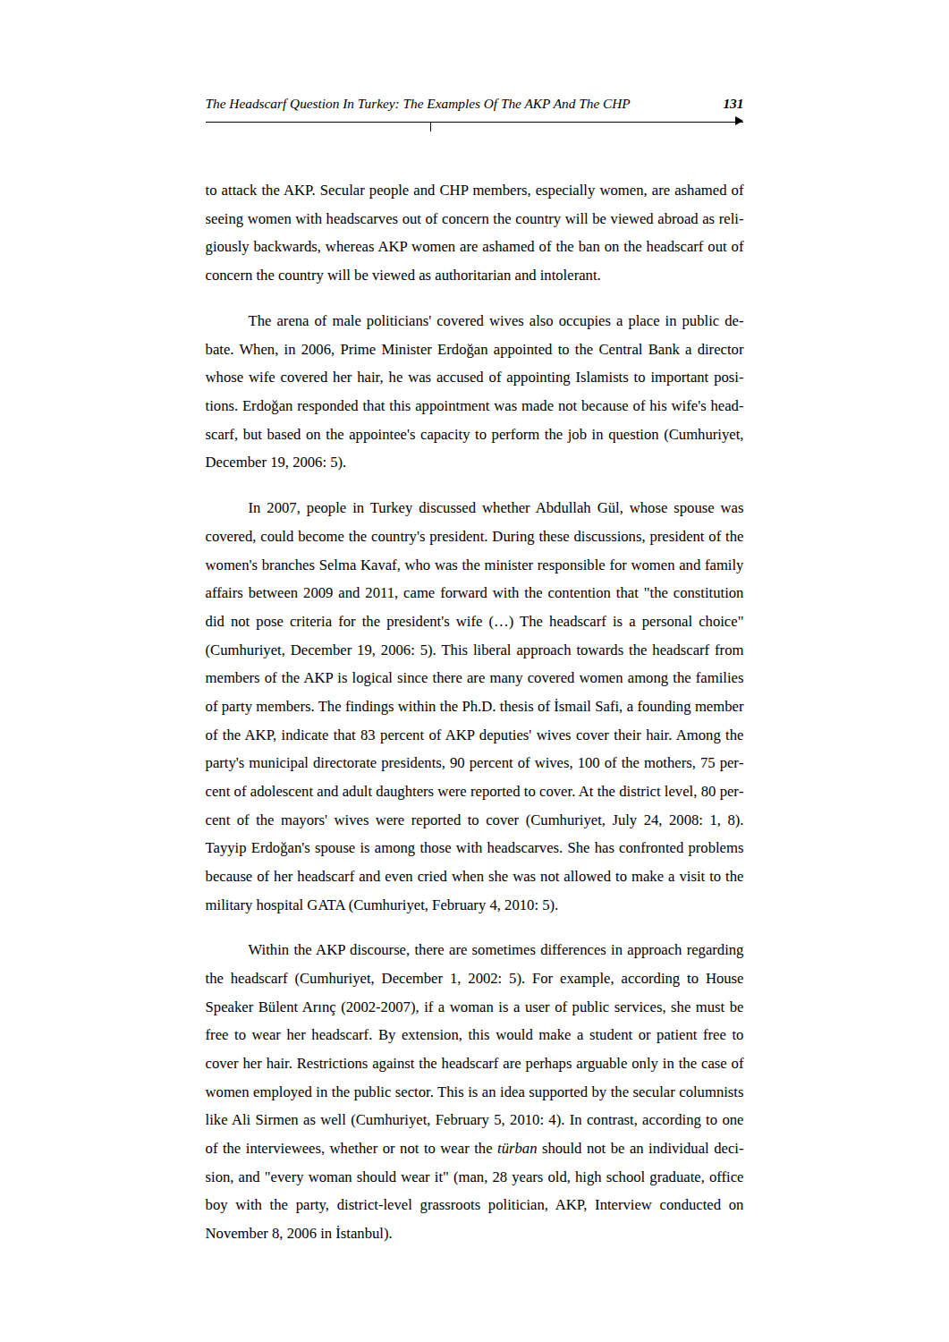The Headscarf Question In Turkey: The Examples Of The AKP And The CHP 131
to attack the AKP. Secular people and CHP members, especially women, are ashamed of seeing women with headscarves out of concern the country will be viewed abroad as religiously backwards, whereas AKP women are ashamed of the ban on the headscarf out of concern the country will be viewed as authoritarian and intolerant.
The arena of male politicians' covered wives also occupies a place in public debate. When, in 2006, Prime Minister Erdoğan appointed to the Central Bank a director whose wife covered her hair, he was accused of appointing Islamists to important positions. Erdoğan responded that this appointment was made not because of his wife's headscarf, but based on the appointee's capacity to perform the job in question (Cumhuriyet, December 19, 2006: 5).
In 2007, people in Turkey discussed whether Abdullah Gül, whose spouse was covered, could become the country's president. During these discussions, president of the women's branches Selma Kavaf, who was the minister responsible for women and family affairs between 2009 and 2011, came forward with the contention that "the constitution did not pose criteria for the president's wife (…) The headscarf is a personal choice" (Cumhuriyet, December 19, 2006: 5). This liberal approach towards the headscarf from members of the AKP is logical since there are many covered women among the families of party members. The findings within the Ph.D. thesis of İsmail Safi, a founding member of the AKP, indicate that 83 percent of AKP deputies' wives cover their hair. Among the party's municipal directorate presidents, 90 percent of wives, 100 of the mothers, 75 percent of adolescent and adult daughters were reported to cover. At the district level, 80 percent of the mayors' wives were reported to cover (Cumhuriyet, July 24, 2008: 1, 8). Tayyip Erdoğan's spouse is among those with headscarves. She has confronted problems because of her headscarf and even cried when she was not allowed to make a visit to the military hospital GATA (Cumhuriyet, February 4, 2010: 5).
Within the AKP discourse, there are sometimes differences in approach regarding the headscarf (Cumhuriyet, December 1, 2002: 5). For example, according to House Speaker Bülent Arınç (2002-2007), if a woman is a user of public services, she must be free to wear her headscarf. By extension, this would make a student or patient free to cover her hair. Restrictions against the headscarf are perhaps arguable only in the case of women employed in the public sector. This is an idea supported by the secular columnists like Ali Sirmen as well (Cumhuriyet, February 5, 2010: 4). In contrast, according to one of the interviewees, whether or not to wear the türban should not be an individual decision, and "every woman should wear it" (man, 28 years old, high school graduate, office boy with the party, district-level grassroots politician, AKP, Interview conducted on November 8, 2006 in İstanbul).